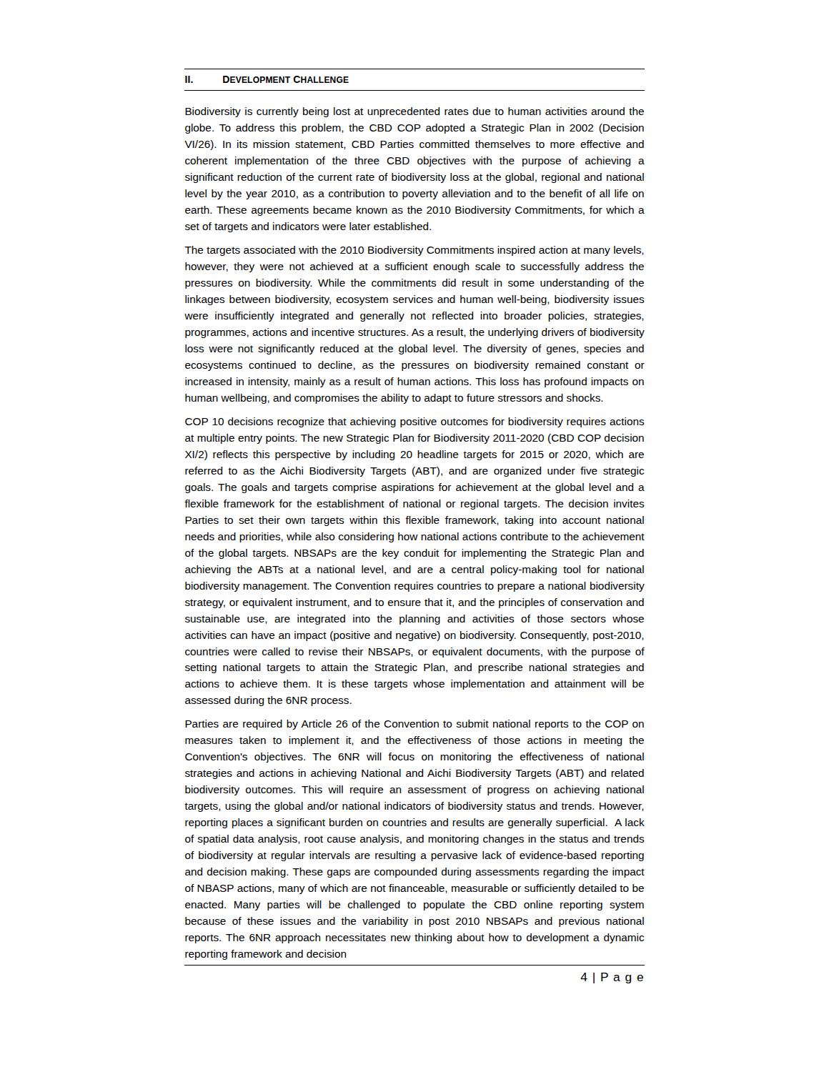II. DEVELOPMENT CHALLENGE
Biodiversity is currently being lost at unprecedented rates due to human activities around the globe. To address this problem, the CBD COP adopted a Strategic Plan in 2002 (Decision VI/26). In its mission statement, CBD Parties committed themselves to more effective and coherent implementation of the three CBD objectives with the purpose of achieving a significant reduction of the current rate of biodiversity loss at the global, regional and national level by the year 2010, as a contribution to poverty alleviation and to the benefit of all life on earth. These agreements became known as the 2010 Biodiversity Commitments, for which a set of targets and indicators were later established.
The targets associated with the 2010 Biodiversity Commitments inspired action at many levels, however, they were not achieved at a sufficient enough scale to successfully address the pressures on biodiversity. While the commitments did result in some understanding of the linkages between biodiversity, ecosystem services and human well-being, biodiversity issues were insufficiently integrated and generally not reflected into broader policies, strategies, programmes, actions and incentive structures. As a result, the underlying drivers of biodiversity loss were not significantly reduced at the global level. The diversity of genes, species and ecosystems continued to decline, as the pressures on biodiversity remained constant or increased in intensity, mainly as a result of human actions. This loss has profound impacts on human wellbeing, and compromises the ability to adapt to future stressors and shocks.
COP 10 decisions recognize that achieving positive outcomes for biodiversity requires actions at multiple entry points. The new Strategic Plan for Biodiversity 2011-2020 (CBD COP decision XI/2) reflects this perspective by including 20 headline targets for 2015 or 2020, which are referred to as the Aichi Biodiversity Targets (ABT), and are organized under five strategic goals. The goals and targets comprise aspirations for achievement at the global level and a flexible framework for the establishment of national or regional targets. The decision invites Parties to set their own targets within this flexible framework, taking into account national needs and priorities, while also considering how national actions contribute to the achievement of the global targets. NBSAPs are the key conduit for implementing the Strategic Plan and achieving the ABTs at a national level, and are a central policy-making tool for national biodiversity management. The Convention requires countries to prepare a national biodiversity strategy, or equivalent instrument, and to ensure that it, and the principles of conservation and sustainable use, are integrated into the planning and activities of those sectors whose activities can have an impact (positive and negative) on biodiversity. Consequently, post-2010, countries were called to revise their NBSAPs, or equivalent documents, with the purpose of setting national targets to attain the Strategic Plan, and prescribe national strategies and actions to achieve them. It is these targets whose implementation and attainment will be assessed during the 6NR process.
Parties are required by Article 26 of the Convention to submit national reports to the COP on measures taken to implement it, and the effectiveness of those actions in meeting the Convention's objectives. The 6NR will focus on monitoring the effectiveness of national strategies and actions in achieving National and Aichi Biodiversity Targets (ABT) and related biodiversity outcomes. This will require an assessment of progress on achieving national targets, using the global and/or national indicators of biodiversity status and trends. However, reporting places a significant burden on countries and results are generally superficial. A lack of spatial data analysis, root cause analysis, and monitoring changes in the status and trends of biodiversity at regular intervals are resulting a pervasive lack of evidence-based reporting and decision making. These gaps are compounded during assessments regarding the impact of NBASP actions, many of which are not financeable, measurable or sufficiently detailed to be enacted. Many parties will be challenged to populate the CBD online reporting system because of these issues and the variability in post 2010 NBSAPs and previous national reports. The 6NR approach necessitates new thinking about how to development a dynamic reporting framework and decision
4 | P a g e